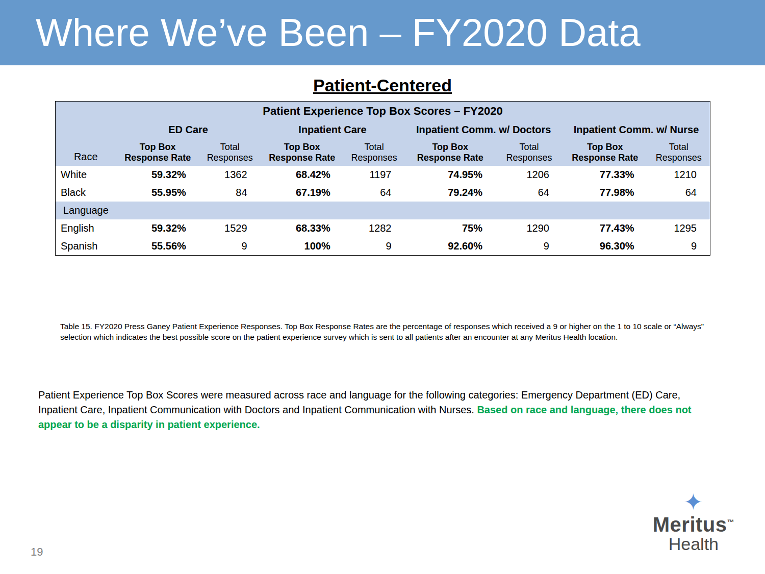Where We’ve Been – FY2020 Data
Patient-Centered
| Patient Experience Top Box Scores – FY2020 |
| | ED Care | Inpatient Care | Inpatient Comm. w/ Doctors | Inpatient Comm. w/ Nurse |
| Race | Top Box Response Rate | Total Responses | Top Box Response Rate | Total Responses | Top Box Response Rate | Total Responses | Top Box Response Rate | Total Responses |
| White | 59.32% | 1362 | 68.42% | 1197 | 74.95% | 1206 | 77.33% | 1210 |
| Black | 55.95% | 84 | 67.19% | 64 | 79.24% | 64 | 77.98% | 64 |
| Language | | | | | | | | |
| English | 59.32% | 1529 | 68.33% | 1282 | 75% | 1290 | 77.43% | 1295 |
| Spanish | 55.56% | 9 | 100% | 9 | 92.60% | 9 | 96.30% | 9 |
Table 15. FY2020 Press Ganey Patient Experience Responses. Top Box Response Rates are the percentage of responses which received a 9 or higher on the 1 to 10 scale or “Always” selection which indicates the best possible score on the patient experience survey which is sent to all patients after an encounter at any Meritus Health location.
Patient Experience Top Box Scores were measured across race and language for the following categories: Emergency Department (ED) Care, Inpatient Care, Inpatient Communication with Doctors and Inpatient Communication with Nurses. Based on race and language, there does not appear to be a disparity in patient experience.
✦
Meritus™
Health
19